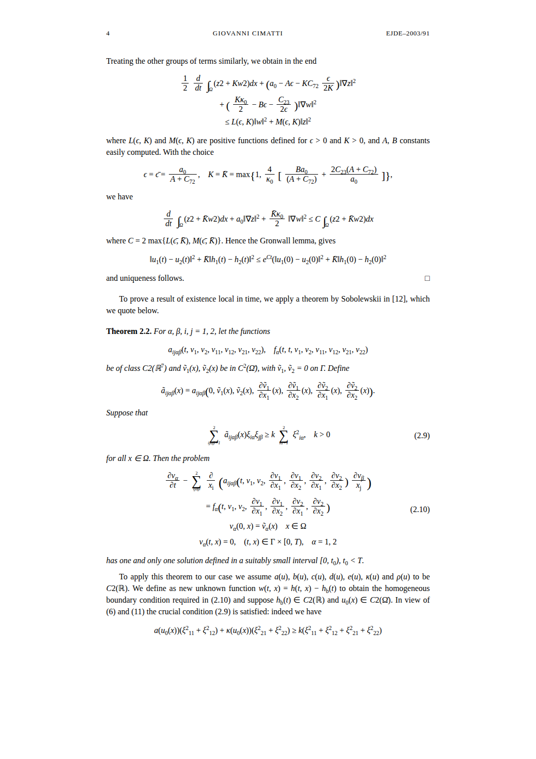4 Giovanni Cimatti EJDE–2003/91
Treating the other groups of terms similarly, we obtain in the end
12 ddt ∫Ω (z2 + Kw2)dx + (a0 − Aϵ − KC72 ϵ 2K)‖∇z‖2 + ( Kκ02 − Bϵ − C232ϵ )‖∇w‖2 ≤ L(ϵ, K)‖w‖2 + M(ϵ, K)‖z‖2
where L(ϵ, K) and M(ϵ, K) are positive functions defined for ϵ > 0 and K > 0, and A, B constants easily computed. With the choice
ϵ = ϵ̄ = a0 A + C72, K = K̄ = max{1, 4 κ0 [ Ba0(A + C72) + 2C23(A + C72) a0 ]},
we have
ddt ∫Ω (z2 + K̄w2)dx + a0‖∇z‖2 + K̄κ02 ‖∇w‖2 ≤ C ∫Ω (z2 + K̄w2)dx
where C = 2 max{L(ϵ̄, K̄), M(ϵ̄, K̄)}. Hence the Gronwall lemma, gives
‖u1(t) − u2(t)‖2 + K̄‖h1(t) − h2(t)‖2 ≤ eCt(‖u1(0) − u2(0)‖2 + K̄‖h1(0) − h2(0)‖2
and uniqueness follows. □
To prove a result of existence local in time, we apply a theorem by Sobolewskii in [12], which we quote below.
Theorem 2.2. For α, β, i, j = 1, 2, let the functions
aijαβ(t, v1, v2, v11, v12, v21, v22), fα(t, t, v1, v2, v11, v12, v21, v22)
be of class C2(ℝ7) and ṽ1(x), ṽ2(x) be in C2(Ω̄), with ṽ1, ṽ2 = 0 on Γ. Define
ãijαβ(x) = aijαβ(0, ṽ1(x), ṽ2(x), ∂ṽ1∂x1(x), ∂ṽ1∂x2(x), ∂ṽ2∂x1(x), ∂ṽ2∂x2(x)).
Suppose that
2 ∑ ijαβ=1 ãijαβ(x)ξiαξjβ ≥ k 2 ∑ iα=1 ξ2iα, k > 0 (2.9)
for all x ∈ Ω. Then the problem
∂vα∂t − 2 ∑ ijαβ ∂xi (aijαβ(t, v1, v2, ∂v1∂x1, ∂v1∂x2, ∂v2∂x1, ∂v2∂x2) ∂vβ xj) = fα(t, v1, v2, ∂v1∂x1, ∂v1∂x2, ∂v2∂x1, ∂v2∂x2) vα(0, x) = ṽα(x) x ∈ Ω vα(t, x) = 0, (t, x) ∈ Γ × [0, T), α = 1, 2 (2.10)
has one and only one solution defined in a suitably small interval [0, t0), t0 < T.
To apply this theorem to our case we assume a(u), b(u), c(u), d(u), e(u), κ(u) and ρ(u) to be C2(ℝ). We define as new unknown function w(t, x) = h(t, x) − hb(t) to obtain the homogeneous boundary condition required in (2.10) and suppose hb(t) ∈ C2(ℝ) and u0(x) ∈ C2(Ω̄). In view of (6) and (11) the crucial condition (2.9) is satisfied: indeed we have
a(u0(x))(ξ211 + ξ212) + κ(u0(x))(ξ221 + ξ222) ≥ k(ξ211 + ξ212 + ξ221 + ξ222)